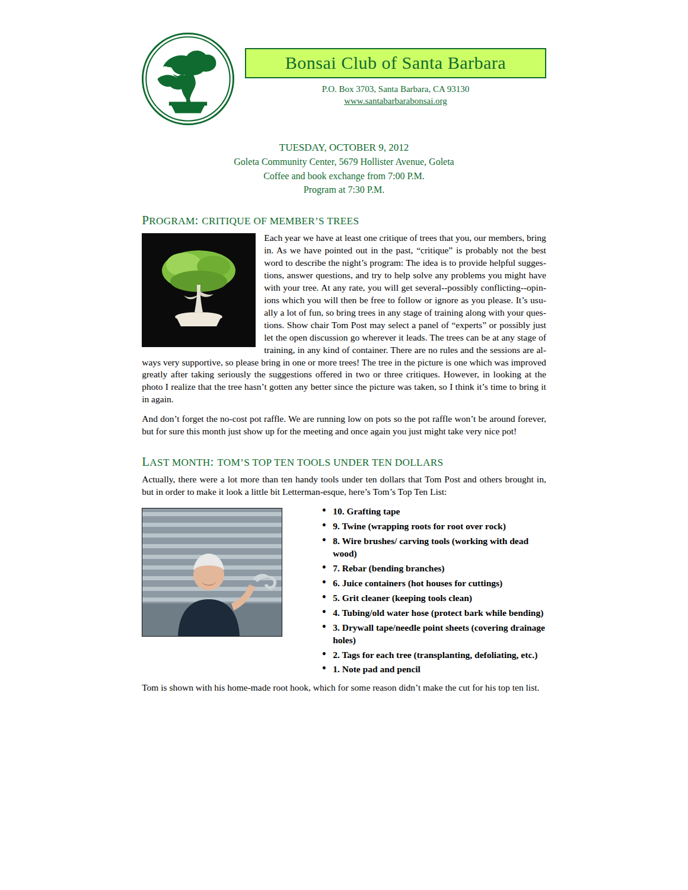Bonsai Club of Santa Barbara
P.O. Box 3703, Santa Barbara, CA 93130
www.santabarbarabonsai.org
TUESDAY, OCTOBER 9, 2012
Goleta Community Center, 5679 Hollister Avenue, Goleta
Coffee and book exchange from 7:00 P.M.
Program at 7:30 P.M.
PROGRAM: CRITIQUE OF MEMBER’S TREES
Each year we have at least one critique of trees that you, our members, bring in. As we have pointed out in the past, “critique” is probably not the best word to describe the night’s program: The idea is to provide helpful suggestions, answer questions, and try to help solve any problems you might have with your tree. At any rate, you will get several--possibly conflicting--opinions which you will then be free to follow or ignore as you please. It’s usually a lot of fun, so bring trees in any stage of training along with your questions. Show chair Tom Post may select a panel of “experts” or possibly just let the open discussion go wherever it leads. The trees can be at any stage of training, in any kind of container. There are no rules and the sessions are always very supportive, so please bring in one or more trees! The tree in the picture is one which was improved greatly after taking seriously the suggestions offered in two or three critiques. However, in looking at the photo I realize that the tree hasn’t gotten any better since the picture was taken, so I think it’s time to bring it in again.
And don’t forget the no-cost pot raffle. We are running low on pots so the pot raffle won’t be around forever, but for sure this month just show up for the meeting and once again you just might take very nice pot!
LAST MONTH: TOM’S TOP TEN TOOLS UNDER TEN DOLLARS
Actually, there were a lot more than ten handy tools under ten dollars that Tom Post and others brought in, but in order to make it look a little bit Letterman-esque, here’s Tom’s Top Ten List:
10. Grafting tape
9. Twine (wrapping roots for root over rock)
8. Wire brushes/ carving tools (working with dead wood)
7. Rebar (bending branches)
6. Juice containers (hot houses for cuttings)
5. Grit cleaner (keeping tools clean)
4. Tubing/old water hose (protect bark while bending)
3. Drywall tape/needle point sheets (covering drainage holes)
2. Tags for each tree (transplanting, defoliating, etc.)
1. Note pad and pencil
Tom is shown with his home-made root hook, which for some reason didn’t make the cut for his top ten list.